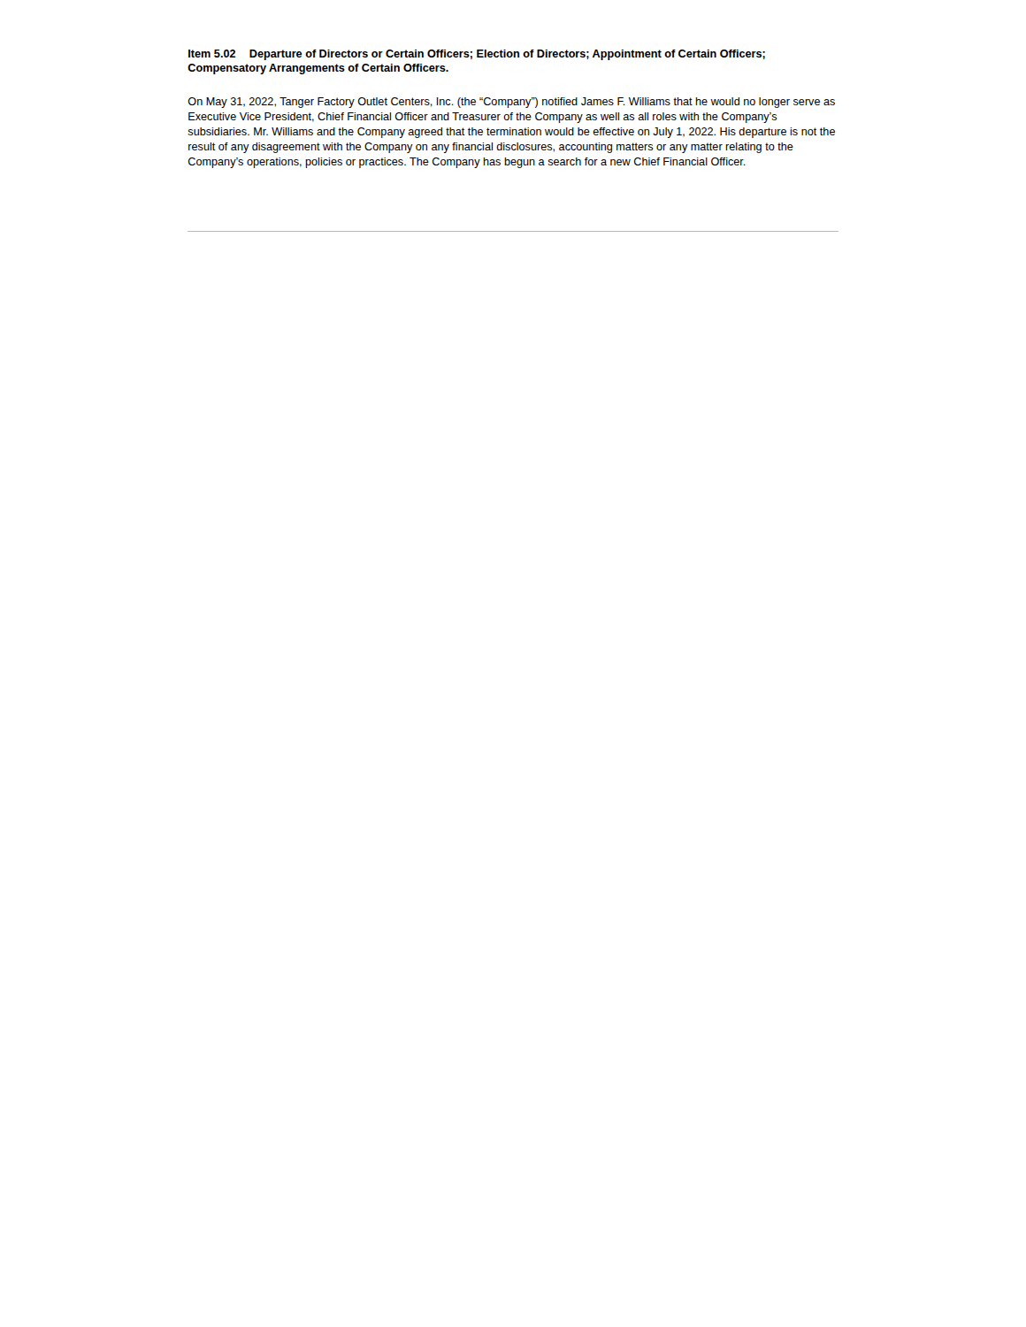Item 5.02 Departure of Directors or Certain Officers; Election of Directors; Appointment of Certain Officers; Compensatory Arrangements of Certain Officers.
On May 31, 2022, Tanger Factory Outlet Centers, Inc. (the “Company”) notified James F. Williams that he would no longer serve as Executive Vice President, Chief Financial Officer and Treasurer of the Company as well as all roles with the Company’s subsidiaries. Mr. Williams and the Company agreed that the termination would be effective on July 1, 2022. His departure is not the result of any disagreement with the Company on any financial disclosures, accounting matters or any matter relating to the Company’s operations, policies or practices. The Company has begun a search for a new Chief Financial Officer.